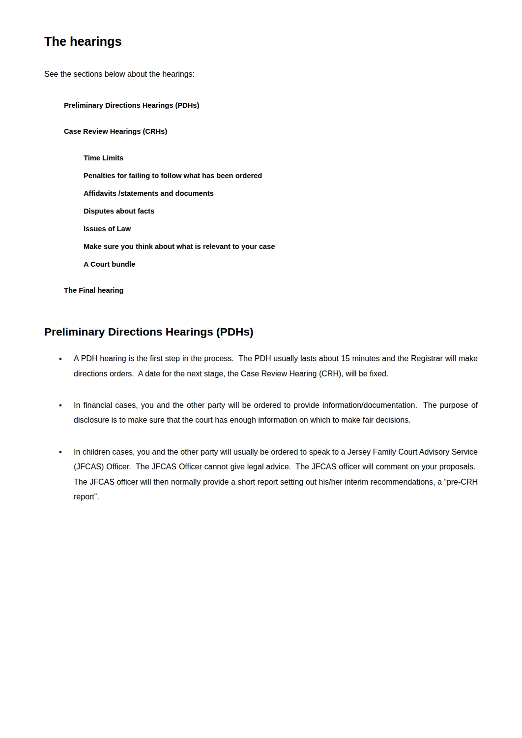The hearings
See the sections below about the hearings:
Preliminary Directions Hearings (PDHs)
Case Review Hearings (CRHs)
Time Limits
Penalties for failing to follow what has been ordered
Affidavits /statements and documents
Disputes about facts
Issues of Law
Make sure you think about what is relevant to your case
A Court bundle
The Final hearing
Preliminary Directions Hearings (PDHs)
A PDH hearing is the first step in the process. The PDH usually lasts about 15 minutes and the Registrar will make directions orders. A date for the next stage, the Case Review Hearing (CRH), will be fixed.
In financial cases, you and the other party will be ordered to provide information/documentation. The purpose of disclosure is to make sure that the court has enough information on which to make fair decisions.
In children cases, you and the other party will usually be ordered to speak to a Jersey Family Court Advisory Service (JFCAS) Officer. The JFCAS Officer cannot give legal advice. The JFCAS officer will comment on your proposals. The JFCAS officer will then normally provide a short report setting out his/her interim recommendations, a “pre-CRH report”.